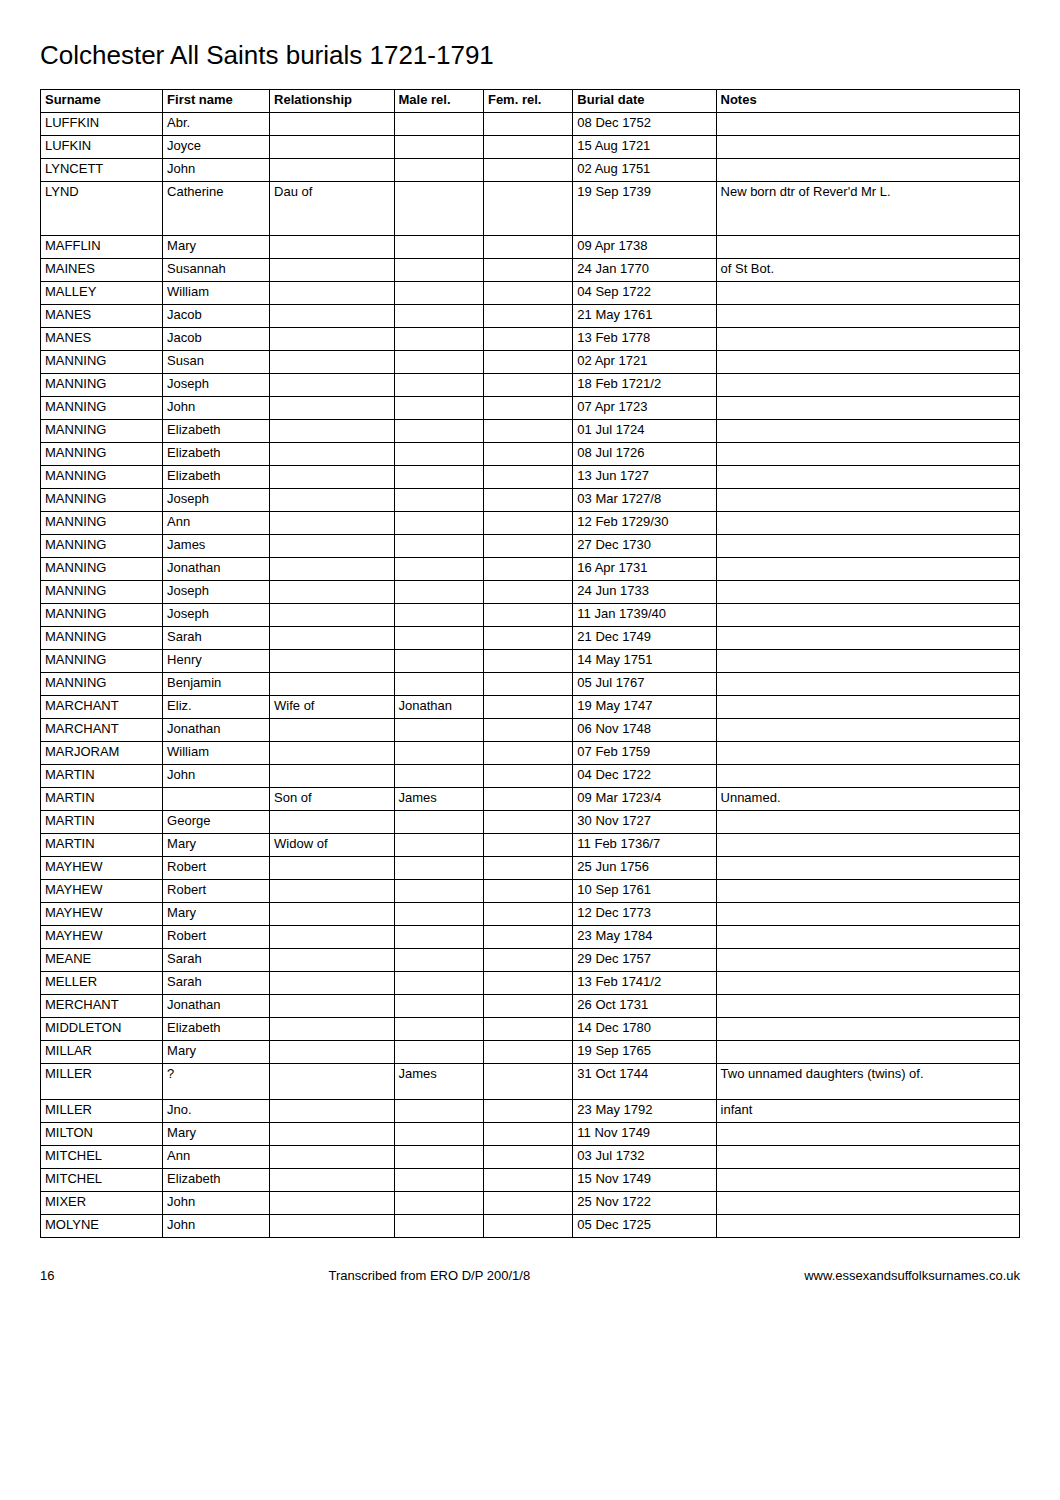Colchester All Saints burials 1721-1791
| Surname | First name | Relationship | Male rel. | Fem. rel. | Burial date | Notes |
| --- | --- | --- | --- | --- | --- | --- |
| LUFFKIN | Abr. | | | | 08 Dec 1752 | |
| LUFKIN | Joyce | | | | 15 Aug 1721 | |
| LYNCETT | John | | | | 02 Aug 1751 | |
| LYND | Catherine | Dau of | | | 19 Sep 1739 | New born dtr of Rever'd Mr L. |
| MAFFLIN | Mary | | | | 09 Apr 1738 | |
| MAINES | Susannah | | | | 24 Jan 1770 | of St Bot. |
| MALLEY | William | | | | 04 Sep 1722 | |
| MANES | Jacob | | | | 21 May 1761 | |
| MANES | Jacob | | | | 13 Feb 1778 | |
| MANNING | Susan | | | | 02 Apr 1721 | |
| MANNING | Joseph | | | | 18 Feb 1721/2 | |
| MANNING | John | | | | 07 Apr 1723 | |
| MANNING | Elizabeth | | | | 01 Jul 1724 | |
| MANNING | Elizabeth | | | | 08 Jul 1726 | |
| MANNING | Elizabeth | | | | 13 Jun 1727 | |
| MANNING | Joseph | | | | 03 Mar 1727/8 | |
| MANNING | Ann | | | | 12 Feb 1729/30 | |
| MANNING | James | | | | 27 Dec 1730 | |
| MANNING | Jonathan | | | | 16 Apr 1731 | |
| MANNING | Joseph | | | | 24 Jun 1733 | |
| MANNING | Joseph | | | | 11 Jan 1739/40 | |
| MANNING | Sarah | | | | 21 Dec 1749 | |
| MANNING | Henry | | | | 14 May 1751 | |
| MANNING | Benjamin | | | | 05 Jul 1767 | |
| MARCHANT | Eliz. | Wife of | Jonathan | | 19 May 1747 | |
| MARCHANT | Jonathan | | | | 06 Nov 1748 | |
| MARJORAM | William | | | | 07 Feb 1759 | |
| MARTIN | John | | | | 04 Dec 1722 | |
| MARTIN | | Son of | James | | 09 Mar 1723/4 | Unnamed. |
| MARTIN | George | | | | 30 Nov 1727 | |
| MARTIN | Mary | Widow of | | | 11 Feb 1736/7 | |
| MAYHEW | Robert | | | | 25 Jun 1756 | |
| MAYHEW | Robert | | | | 10 Sep 1761 | |
| MAYHEW | Mary | | | | 12 Dec 1773 | |
| MAYHEW | Robert | | | | 23 May 1784 | |
| MEANE | Sarah | | | | 29 Dec 1757 | |
| MELLER | Sarah | | | | 13 Feb 1741/2 | |
| MERCHANT | Jonathan | | | | 26 Oct 1731 | |
| MIDDLETON | Elizabeth | | | | 14 Dec 1780 | |
| MILLAR | Mary | | | | 19 Sep 1765 | |
| MILLER | ? | | James | | 31 Oct 1744 | Two unnamed daughters (twins) of. |
| MILLER | Jno. | | | | 23 May 1792 | infant |
| MILTON | Mary | | | | 11 Nov 1749 | |
| MITCHEL | Ann | | | | 03 Jul 1732 | |
| MITCHEL | Elizabeth | | | | 15 Nov 1749 | |
| MIXER | John | | | | 25 Nov 1722 | |
| MOLYNE | John | | | | 05 Dec 1725 | |
16 Transcribed from ERO D/P 200/1/8 www.essexandsuffolksurnames.co.uk